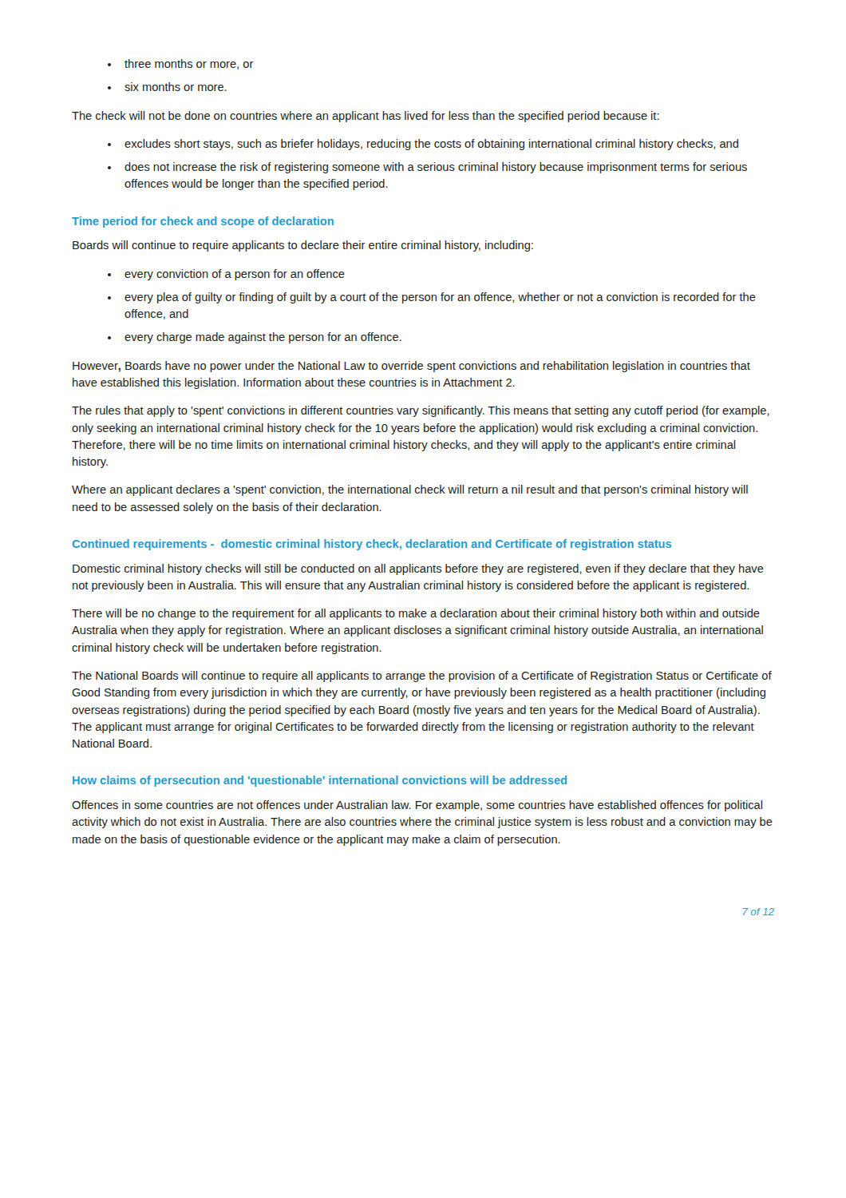three months or more, or
six months or more.
The check will not be done on countries where an applicant has lived for less than the specified period because it:
excludes short stays, such as briefer holidays, reducing the costs of obtaining international criminal history checks, and
does not increase the risk of registering someone with a serious criminal history because imprisonment terms for serious offences would be longer than the specified period.
Time period for check and scope of declaration
Boards will continue to require applicants to declare their entire criminal history, including:
every conviction of a person for an offence
every plea of guilty or finding of guilt by a court of the person for an offence, whether or not a conviction is recorded for the offence, and
every charge made against the person for an offence.
However, Boards have no power under the National Law to override spent convictions and rehabilitation legislation in countries that have established this legislation. Information about these countries is in Attachment 2.
The rules that apply to 'spent' convictions in different countries vary significantly. This means that setting any cutoff period (for example, only seeking an international criminal history check for the 10 years before the application) would risk excluding a criminal conviction. Therefore, there will be no time limits on international criminal history checks, and they will apply to the applicant's entire criminal history.
Where an applicant declares a 'spent' conviction, the international check will return a nil result and that person's criminal history will need to be assessed solely on the basis of their declaration.
Continued requirements - domestic criminal history check, declaration and Certificate of registration status
Domestic criminal history checks will still be conducted on all applicants before they are registered, even if they declare that they have not previously been in Australia. This will ensure that any Australian criminal history is considered before the applicant is registered.
There will be no change to the requirement for all applicants to make a declaration about their criminal history both within and outside Australia when they apply for registration. Where an applicant discloses a significant criminal history outside Australia, an international criminal history check will be undertaken before registration.
The National Boards will continue to require all applicants to arrange the provision of a Certificate of Registration Status or Certificate of Good Standing from every jurisdiction in which they are currently, or have previously been registered as a health practitioner (including overseas registrations) during the period specified by each Board (mostly five years and ten years for the Medical Board of Australia). The applicant must arrange for original Certificates to be forwarded directly from the licensing or registration authority to the relevant National Board.
How claims of persecution and 'questionable' international convictions will be addressed
Offences in some countries are not offences under Australian law. For example, some countries have established offences for political activity which do not exist in Australia. There are also countries where the criminal justice system is less robust and a conviction may be made on the basis of questionable evidence or the applicant may make a claim of persecution.
7 of 12